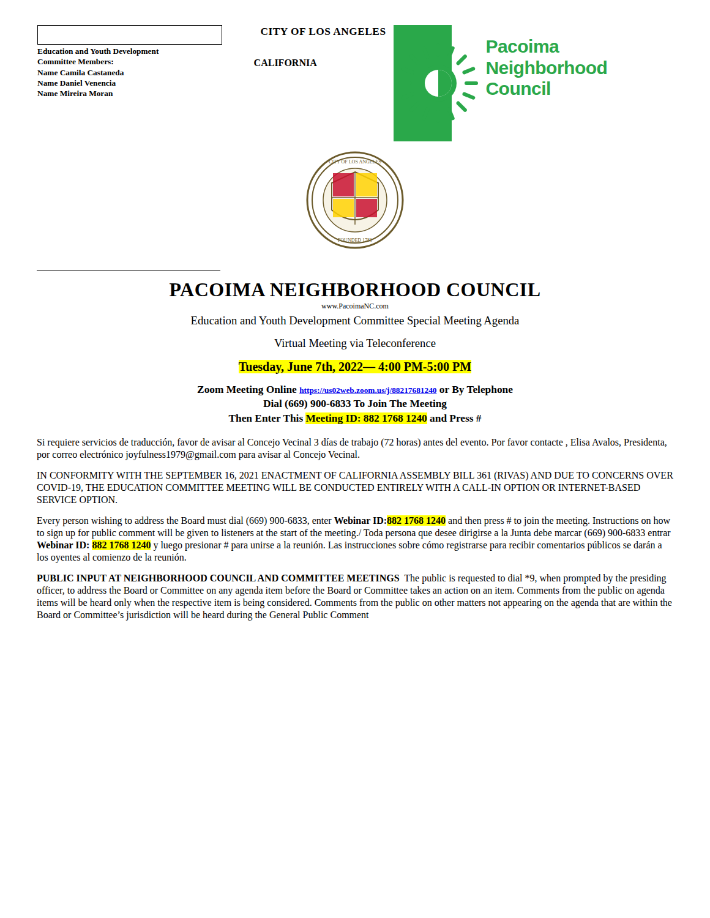| Education and Youth Development Committee Members: Name Camila Castaneda Name Daniel Venencia Name Mireira Moran | CITY OF LOS ANGELES CALIFORNIA | Pacoima Neighborhood Council |
CITY OF LOS ANGELES FOUNDED 1781
PACOIMA NEIGHBORHOOD COUNCIL
www.PacoimaNC.com
Education and Youth Development Committee Special Meeting Agenda
Virtual Meeting via Teleconference
Tuesday, June 7th, 2022— 4:00 PM-5:00 PM
Zoom Meeting Online https://us02web.zoom.us/j/88217681240 or By Telephone
Dial (669) 900-6833 To Join The Meeting
Then Enter This Meeting ID: 882 1768 1240 and Press #
Si requiere servicios de traducción, favor de avisar al Concejo Vecinal 3 días de trabajo (72 horas) antes del evento. Por favor contacte , Elisa Avalos, Presidenta, por correo electrónico joyfulness1979@gmail.com para avisar al Concejo Vecinal.
IN CONFORMITY WITH THE SEPTEMBER 16, 2021 ENACTMENT OF CALIFORNIA ASSEMBLY BILL 361 (RIVAS) AND DUE TO CONCERNS OVER COVID-19, THE EDUCATION COMMITTEE MEETING WILL BE CONDUCTED ENTIRELY WITH A CALL-IN OPTION OR INTERNET-BASED SERVICE OPTION.
Every person wishing to address the Board must dial (669) 900-6833, enter Webinar ID: 882 1768 1240 and then press # to join the meeting. Instructions on how to sign up for public comment will be given to listeners at the start of the meeting./ Toda persona que desee dirigirse a la Junta debe marcar (669) 900-6833 entrar Webinar ID: 882 1768 1240 y luego presionar # para unirse a la reunión. Las instrucciones sobre cómo registrarse para recibir comentarios públicos se darán a los oyentes al comienzo de la reunión.
PUBLIC INPUT AT NEIGHBORHOOD COUNCIL AND COMMITTEE MEETINGS The public is requested to dial *9, when prompted by the presiding officer, to address the Board or Committee on any agenda item before the Board or Committee takes an action on an item. Comments from the public on agenda items will be heard only when the respective item is being considered. Comments from the public on other matters not appearing on the agenda that are within the Board or Committee’s jurisdiction will be heard during the General Public Comment